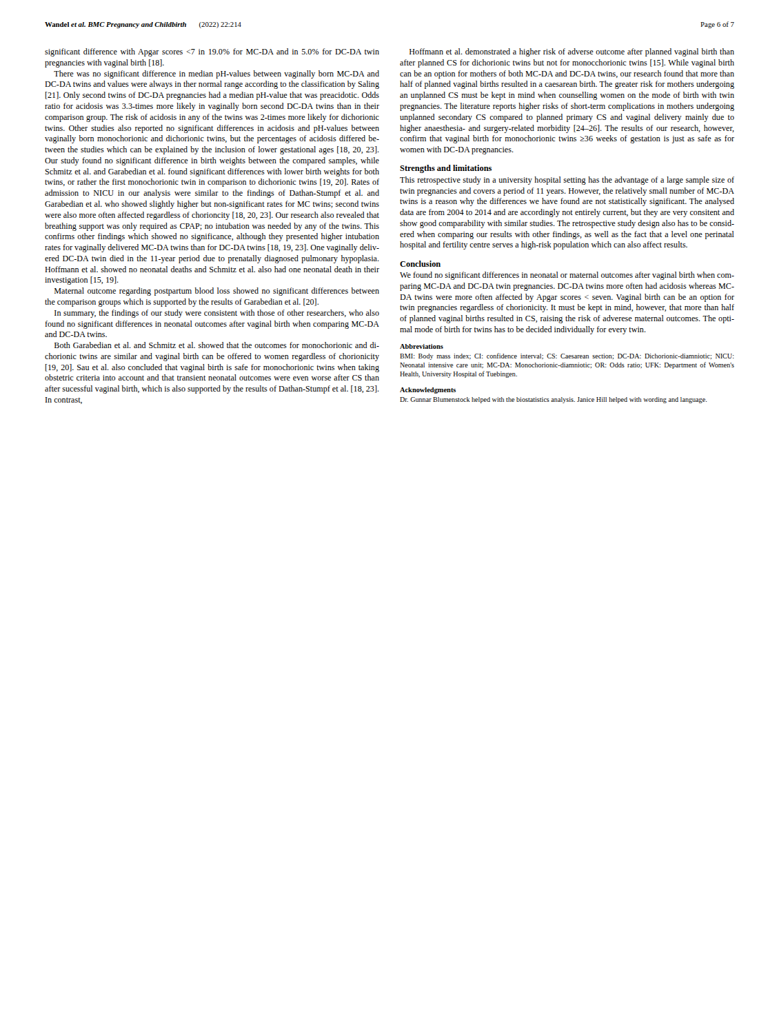Wandel et al. BMC Pregnancy and Childbirth(2022) 22:214
Page 6 of 7
significant difference with Apgar scores <7 in 19.0% for MC-DA and in 5.0% for DC-DA twin pregnancies with vaginal birth [18].
There was no significant difference in median pH-values between vaginally born MC-DA and DC-DA twins and values were always in ther normal range according to the classification by Saling [21]. Only second twins of DC-DA pregnancies had a median pH-value that was preacidotic. Odds ratio for acidosis was 3.3-times more likely in vaginally born second DC-DA twins than in their comparison group. The risk of acidosis in any of the twins was 2-times more likely for dichorionic twins. Other studies also reported no significant differences in acidosis and pH-values between vaginally born monochorionic and dichorionic twins, but the percentages of acidosis differed between the studies which can be explained by the inclusion of lower gestational ages [18, 20, 23]. Our study found no significant difference in birth weights between the compared samples, while Schmitz et al. and Garabedian et al. found significant differences with lower birth weights for both twins, or rather the first monochorionic twin in comparison to dichorionic twins [19, 20]. Rates of admission to NICU in our analysis were similar to the findings of Dathan-Stumpf et al. and Garabedian et al. who showed slightly higher but non-significant rates for MC twins; second twins were also more often affected regardless of chorioncity [18, 20, 23]. Our research also revealed that breathing support was only required as CPAP; no intubation was needed by any of the twins. This confirms other findings which showed no significance, although they presented higher intubation rates for vaginally delivered MC-DA twins than for DC-DA twins [18, 19, 23]. One vaginally delivered DC-DA twin died in the 11-year period due to prenatally diagnosed pulmonary hypoplasia. Hoffmann et al. showed no neonatal deaths and Schmitz et al. also had one neonatal death in their investigation [15, 19].
Maternal outcome regarding postpartum blood loss showed no significant differences between the comparison groups which is supported by the results of Garabedian et al. [20].
In summary, the findings of our study were consistent with those of other researchers, who also found no significant differences in neonatal outcomes after vaginal birth when comparing MC-DA and DC-DA twins.
Both Garabedian et al. and Schmitz et al. showed that the outcomes for monochorionic and dichorionic twins are similar and vaginal birth can be offered to women regardless of chorionicity [19, 20]. Sau et al. also concluded that vaginal birth is safe for monochorionic twins when taking obstetric criteria into account and that transient neonatal outcomes were even worse after CS than after sucessful vaginal birth, which is also supported by the results of Dathan-Stumpf et al. [18, 23]. In contrast,
Hoffmann et al. demonstrated a higher risk of adverse outcome after planned vaginal birth than after planned CS for dichorionic twins but not for monocchorionic twins [15]. While vaginal birth can be an option for mothers of both MC-DA and DC-DA twins, our research found that more than half of planned vaginal births resulted in a caesarean birth. The greater risk for mothers undergoing an unplanned CS must be kept in mind when counselling women on the mode of birth with twin pregnancies. The literature reports higher risks of short-term complications in mothers undergoing unplanned secondary CS compared to planned primary CS and vaginal delivery mainly due to higher anaesthesia- and surgery-related morbidity [24–26]. The results of our research, however, confirm that vaginal birth for monochorionic twins ≥36 weeks of gestation is just as safe as for women with DC-DA pregnancies.
Strengths and limitations
This retrospective study in a university hospital setting has the advantage of a large sample size of twin pregnancies and covers a period of 11 years. However, the relatively small number of MC-DA twins is a reason why the differences we have found are not statistically significant. The analysed data are from 2004 to 2014 and are accordingly not entirely current, but they are very consitent and show good comparability with similar studies. The retrospective study design also has to be considered when comparing our results with other findings, as well as the fact that a level one perinatal hospital and fertility centre serves a high-risk population which can also affect results.
Conclusion
We found no significant differences in neonatal or maternal outcomes after vaginal birth when comparing MC-DA and DC-DA twin pregnancies. DC-DA twins more often had acidosis whereas MC-DA twins were more often affected by Apgar scores < seven. Vaginal birth can be an option for twin pregnancies regardless of chorionicity. It must be kept in mind, however, that more than half of planned vaginal births resulted in CS, raising the risk of adverese maternal outcomes. The optimal mode of birth for twins has to be decided individually for every twin.
Abbreviations
BMI: Body mass index; CI: confidence interval; CS: Caesarean section; DC-DA: Dichorionic-diamniotic; NICU: Neonatal intensive care unit; MC-DA: Monochorionic-diamniotic; OR: Odds ratio; UFK: Department of Women's Health, University Hospital of Tuebingen.
Acknowledgments
Dr. Gunnar Blumenstock helped with the biostatistics analysis. Janice Hill helped with wording and language.